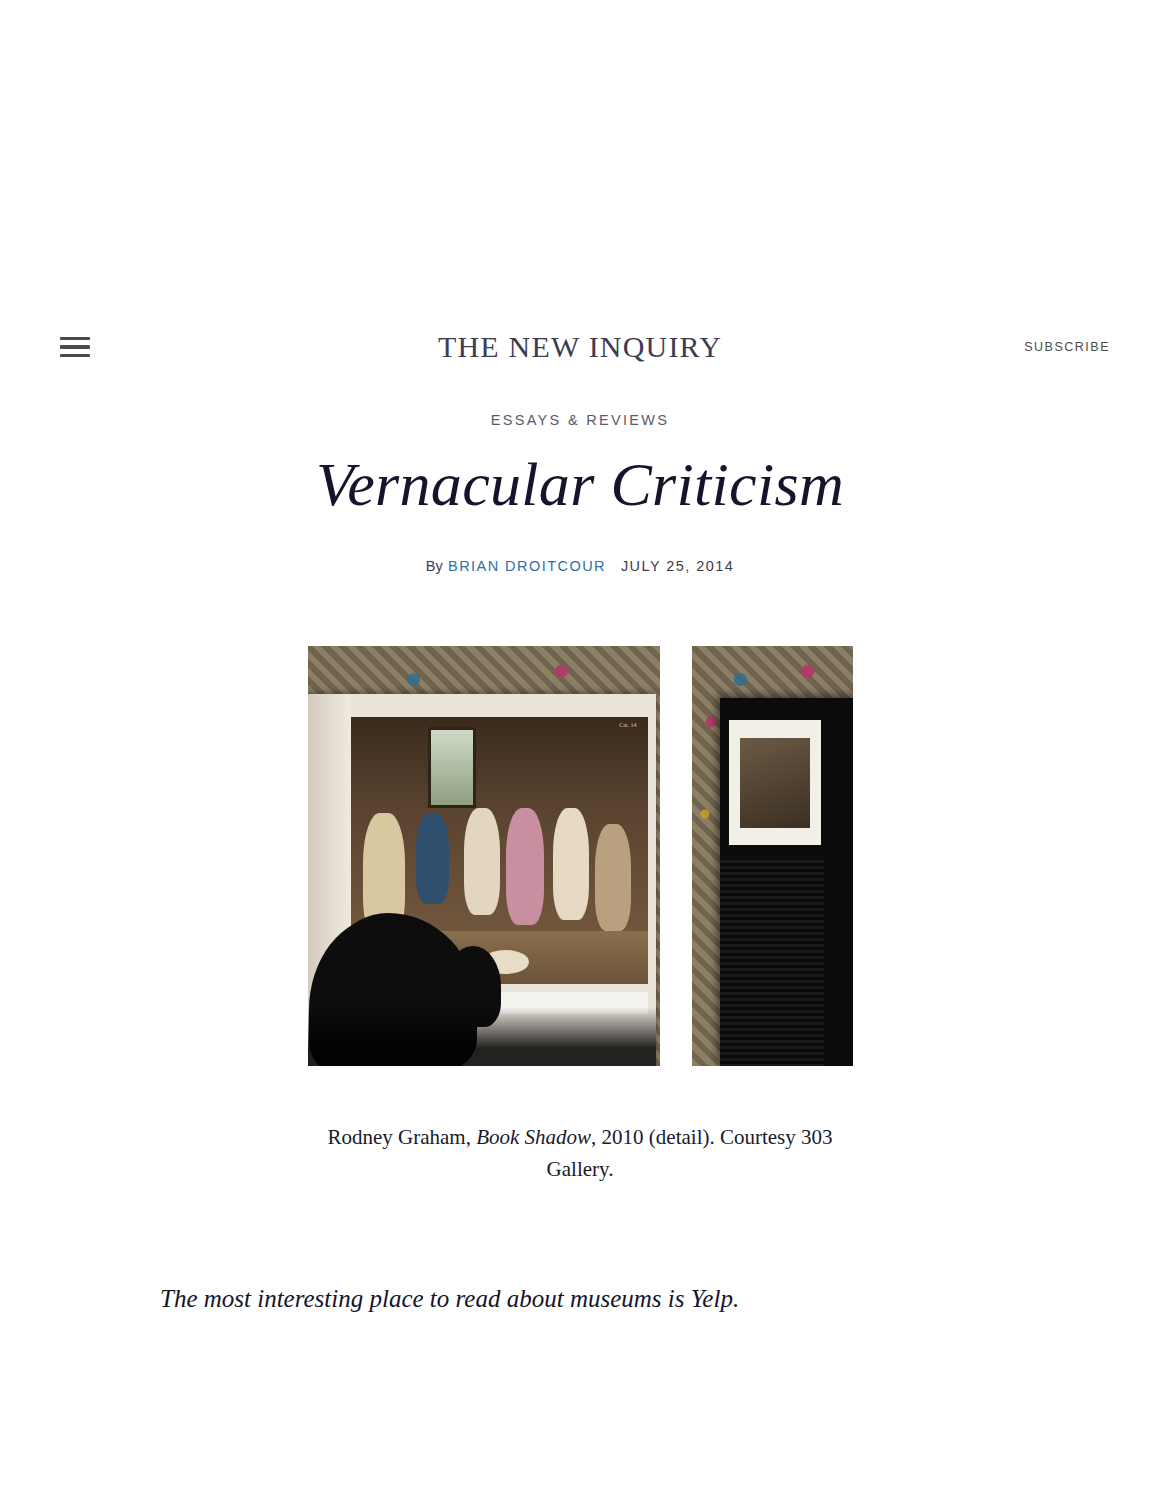THE NEW INQUIRY SUBSCRIBE
ESSAYS & REVIEWS
Vernacular Criticism
By BRIAN DROITCOUR JULY 25, 2014
Cat. 14
Rodney Graham, Book Shadow, 2010 (detail). Courtesy 303 Gallery.
The most interesting place to read about museums is Yelp.